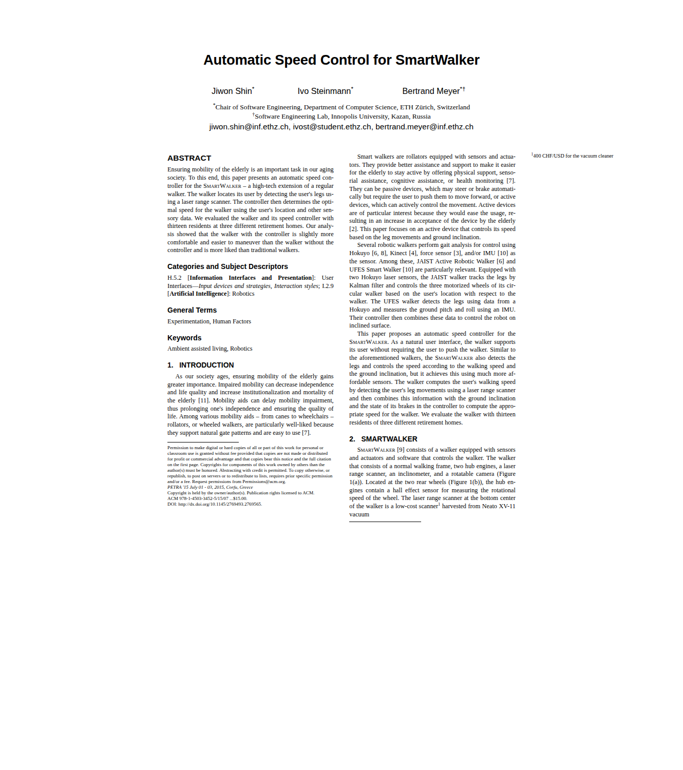Automatic Speed Control for SmartWalker
| Jiwon Shin * | Ivo Steinmann * | Bertrand Meyer *† |
*Chair of Software Engineering, Department of Computer Science, ETH Zürich, Switzerland
†Software Engineering Lab, Innopolis University, Kazan, Russia
jiwon.shin@inf.ethz.ch, ivost@student.ethz.ch, bertrand.meyer@inf.ethz.ch
ABSTRACT
Ensuring mobility of the elderly is an important task in our aging society. To this end, this paper presents an automatic speed controller for the SmartWalker – a high-tech extension of a regular walker. The walker locates its user by detecting the user's legs using a laser range scanner. The controller then determines the optimal speed for the walker using the user's location and other sensory data. We evaluated the walker and its speed controller with thirteen residents at three different retirement homes. Our analysis showed that the walker with the controller is slightly more comfortable and easier to maneuver than the walker without the controller and is more liked than traditional walkers.
Categories and Subject Descriptors
H.5.2 [Information Interfaces and Presentation]: User Interfaces—Input devices and strategies, Interaction styles; I.2.9 [Artificial Intelligence]: Robotics
General Terms
Experimentation, Human Factors
Keywords
Ambient assisted living, Robotics
1. INTRODUCTION
As our society ages, ensuring mobility of the elderly gains greater importance. Impaired mobility can decrease independence and life quality and increase institutionalization and mortality of the elderly [11]. Mobility aids can delay mobility impairment, thus prolonging one's independence and ensuring the quality of life. Among various mobility aids – from canes to wheelchairs – rollators, or wheeled walkers, are particularly well-liked because they support natural gate patterns and are easy to use [7].
Permission to make digital or hard copies of all or part of this work for personal or classroom use is granted without fee provided that copies are not made or distributed for profit or commercial advantage and that copies bear this notice and the full citation on the first page. Copyrights for components of this work owned by others than the author(s) must be honored. Abstracting with credit is permitted. To copy otherwise, or republish, to post on servers or to redistribute to lists, requires prior specific permission and/or a fee. Request permissions from Permissions@acm.org.
PETRA '15 July 01 - 03, 2015, Corfu, Greece
Copyright is held by the owner/author(s). Publication rights licensed to ACM.
ACM 978-1-4503-3452-5/15/07 ...$15.00.
DOI: http://dx.doi.org/10.1145/2769493.2769565.
Smart walkers are rollators equipped with sensors and actuators. They provide better assistance and support to make it easier for the elderly to stay active by offering physical support, sensorial assistance, cognitive assistance, or health monitoring [7]. They can be passive devices, which may steer or brake automatically but require the user to push them to move forward, or active devices, which can actively control the movement. Active devices are of particular interest because they would ease the usage, resulting in an increase in acceptance of the device by the elderly [2]. This paper focuses on an active device that controls its speed based on the leg movements and ground inclination.
Several robotic walkers perform gait analysis for control using Hokuyo [6, 8], Kinect [4], force sensor [3], and/or IMU [10] as the sensor. Among these, JAIST Active Robotic Walker [6] and UFES Smart Walker [10] are particularly relevant. Equipped with two Hokuyo laser sensors, the JAIST walker tracks the legs by Kalman filter and controls the three motorized wheels of its circular walker based on the user's location with respect to the walker. The UFES walker detects the legs using data from a Hokuyo and measures the ground pitch and roll using an IMU. Their controller then combines these data to control the robot on inclined surface.
This paper proposes an automatic speed controller for the SmartWalker. As a natural user interface, the walker supports its user without requiring the user to push the walker. Similar to the aforementioned walkers, the SmartWalker also detects the legs and controls the speed according to the walking speed and the ground inclination, but it achieves this using much more affordable sensors. The walker computes the user's walking speed by detecting the user's leg movements using a laser range scanner and then combines this information with the ground inclination and the state of its brakes in the controller to compute the appropriate speed for the walker. We evaluate the walker with thirteen residents of three different retirement homes.
2. SMARTWALKER
SmartWalker [9] consists of a walker equipped with sensors and actuators and software that controls the walker. The walker that consists of a normal walking frame, two hub engines, a laser range scanner, an inclinometer, and a rotatable camera (Figure 1(a)). Located at the two rear wheels (Figure 1(b)), the hub engines contain a hall effect sensor for measuring the rotational speed of the wheel. The laser range scanner at the bottom center of the walker is a low-cost scanner1 harvested from Neato XV-11 vacuum
1400 CHF/USD for the vacuum cleaner